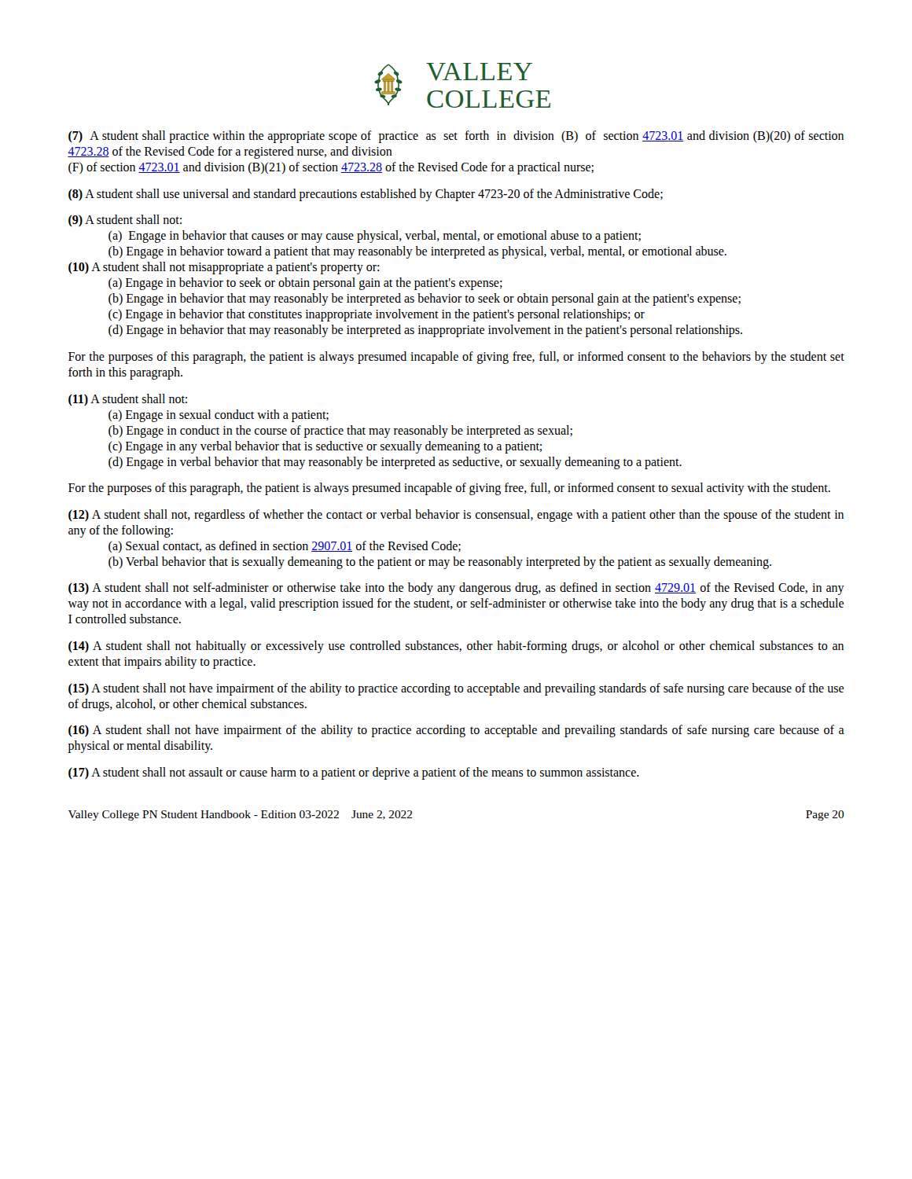VALLEY COLLEGE
(7) A student shall practice within the appropriate scope of practice as set forth in division (B) of section 4723.01 and division (B)(20) of section 4723.28 of the Revised Code for a registered nurse, and division
(F) of section 4723.01 and division (B)(21) of section 4723.28 of the Revised Code for a practical nurse;
(8) A student shall use universal and standard precautions established by Chapter 4723-20 of the Administrative Code;
(9) A student shall not:
(a) Engage in behavior that causes or may cause physical, verbal, mental, or emotional abuse to a patient;
(b) Engage in behavior toward a patient that may reasonably be interpreted as physical, verbal, mental, or emotional abuse.
(10) A student shall not misappropriate a patient's property or:
(a) Engage in behavior to seek or obtain personal gain at the patient's expense;
(b) Engage in behavior that may reasonably be interpreted as behavior to seek or obtain personal gain at the patient's expense;
(c) Engage in behavior that constitutes inappropriate involvement in the patient's personal relationships; or
(d) Engage in behavior that may reasonably be interpreted as inappropriate involvement in the patient's personal relationships.
For the purposes of this paragraph, the patient is always presumed incapable of giving free, full, or informed consent to the behaviors by the student set forth in this paragraph.
(11) A student shall not:
(a) Engage in sexual conduct with a patient;
(b) Engage in conduct in the course of practice that may reasonably be interpreted as sexual;
(c) Engage in any verbal behavior that is seductive or sexually demeaning to a patient;
(d) Engage in verbal behavior that may reasonably be interpreted as seductive, or sexually demeaning to a patient.
For the purposes of this paragraph, the patient is always presumed incapable of giving free, full, or informed consent to sexual activity with the student.
(12) A student shall not, regardless of whether the contact or verbal behavior is consensual, engage with a patient other than the spouse of the student in any of the following:
(a) Sexual contact, as defined in section 2907.01 of the Revised Code;
(b) Verbal behavior that is sexually demeaning to the patient or may be reasonably interpreted by the patient as sexually demeaning.
(13) A student shall not self-administer or otherwise take into the body any dangerous drug, as defined in section 4729.01 of the Revised Code, in any way not in accordance with a legal, valid prescription issued for the student, or self-administer or otherwise take into the body any drug that is a schedule I controlled substance.
(14) A student shall not habitually or excessively use controlled substances, other habit-forming drugs, or alcohol or other chemical substances to an extent that impairs ability to practice.
(15) A student shall not have impairment of the ability to practice according to acceptable and prevailing standards of safe nursing care because of the use of drugs, alcohol, or other chemical substances.
(16) A student shall not have impairment of the ability to practice according to acceptable and prevailing standards of safe nursing care because of a physical or mental disability.
(17) A student shall not assault or cause harm to a patient or deprive a patient of the means to summon assistance.
Valley College PN Student Handbook - Edition 03-2022 June 2, 2022 Page 20